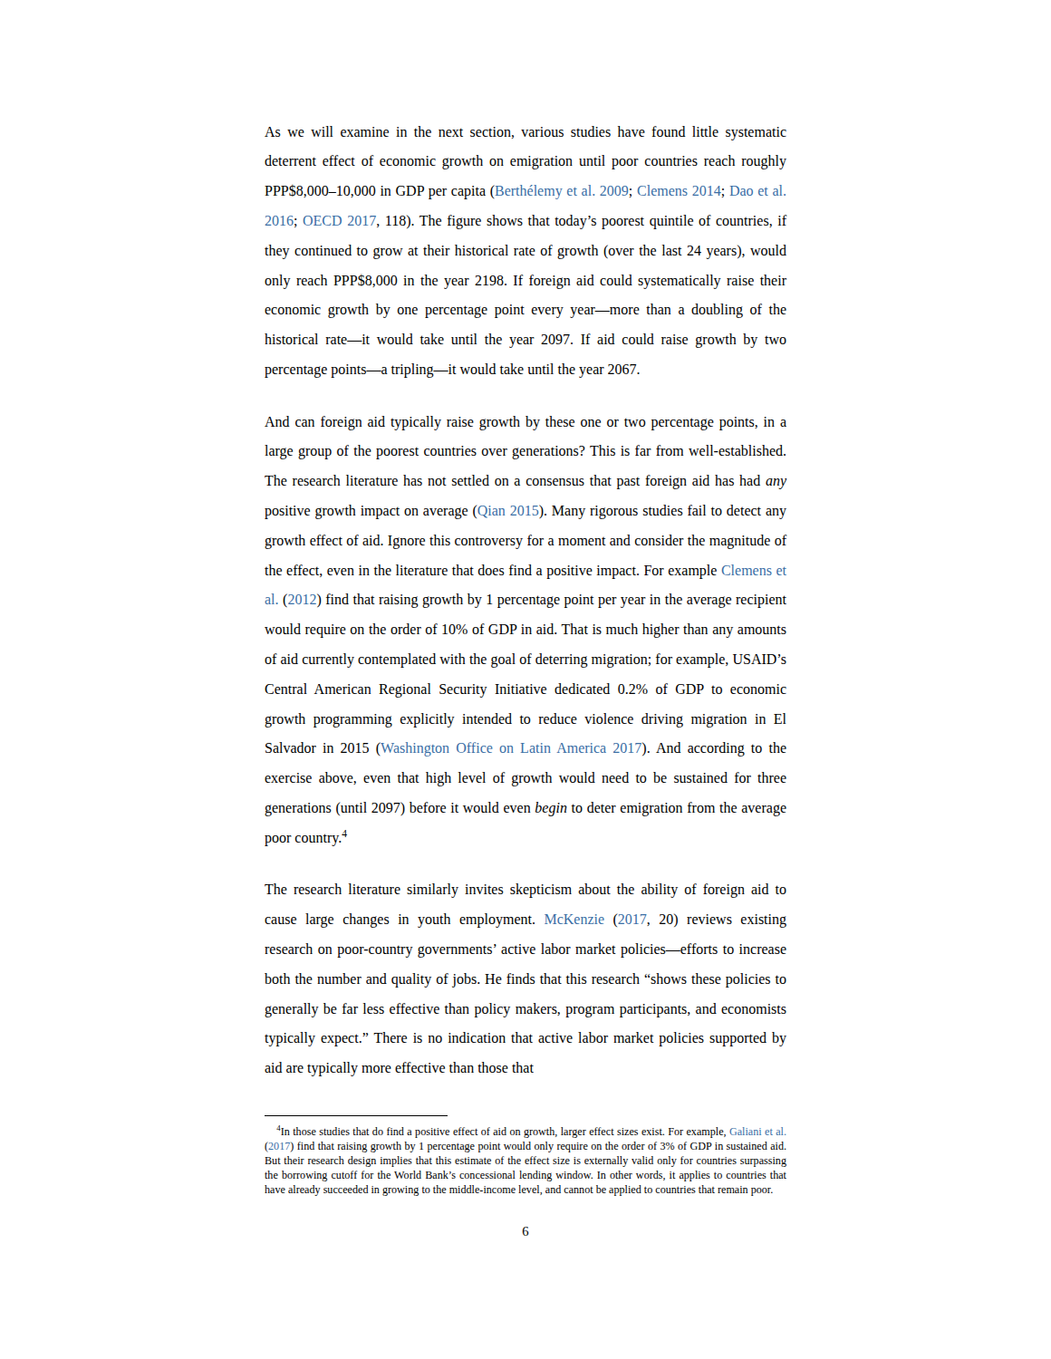As we will examine in the next section, various studies have found little systematic deterrent effect of economic growth on emigration until poor countries reach roughly PPP$8,000–10,000 in GDP per capita (Berthélemy et al. 2009; Clemens 2014; Dao et al. 2016; OECD 2017, 118). The figure shows that today’s poorest quintile of countries, if they continued to grow at their historical rate of growth (over the last 24 years), would only reach PPP$8,000 in the year 2198. If foreign aid could systematically raise their economic growth by one percentage point every year—more than a doubling of the historical rate—it would take until the year 2097. If aid could raise growth by two percentage points—a tripling—it would take until the year 2067.
And can foreign aid typically raise growth by these one or two percentage points, in a large group of the poorest countries over generations? This is far from well-established. The research literature has not settled on a consensus that past foreign aid has had any positive growth impact on average (Qian 2015). Many rigorous studies fail to detect any growth effect of aid. Ignore this controversy for a moment and consider the magnitude of the effect, even in the literature that does find a positive impact. For example Clemens et al. (2012) find that raising growth by 1 percentage point per year in the average recipient would require on the order of 10% of GDP in aid. That is much higher than any amounts of aid currently contemplated with the goal of deterring migration; for example, USAID’s Central American Regional Security Initiative dedicated 0.2% of GDP to economic growth programming explicitly intended to reduce violence driving migration in El Salvador in 2015 (Washington Office on Latin America 2017). And according to the exercise above, even that high level of growth would need to be sustained for three generations (until 2097) before it would even begin to deter emigration from the average poor country.4
The research literature similarly invites skepticism about the ability of foreign aid to cause large changes in youth employment. McKenzie (2017, 20) reviews existing research on poor-country governments’ active labor market policies—efforts to increase both the number and quality of jobs. He finds that this research “shows these policies to generally be far less effective than policy makers, program participants, and economists typically expect.” There is no indication that active labor market policies supported by aid are typically more effective than those that
4In those studies that do find a positive effect of aid on growth, larger effect sizes exist. For example, Galiani et al. (2017) find that raising growth by 1 percentage point would only require on the order of 3% of GDP in sustained aid. But their research design implies that this estimate of the effect size is externally valid only for countries surpassing the borrowing cutoff for the World Bank’s concessional lending window. In other words, it applies to countries that have already succeeded in growing to the middle-income level, and cannot be applied to countries that remain poor.
6